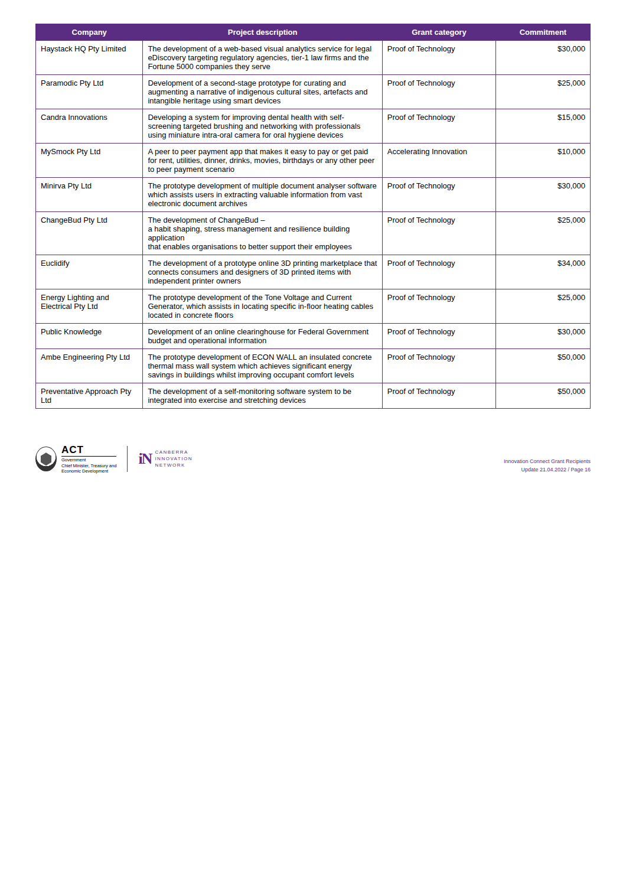| Company | Project description | Grant category | Commitment |
| --- | --- | --- | --- |
| Haystack HQ Pty Limited | The development of a web-based visual analytics service for legal eDiscovery targeting regulatory agencies, tier-1 law firms and the Fortune 5000 companies they serve | Proof of Technology | $30,000 |
| Paramodic Pty Ltd | Development of a second-stage prototype for curating and augmenting a narrative of indigenous cultural sites, artefacts and intangible heritage using smart devices | Proof of Technology | $25,000 |
| Candra Innovations | Developing a system for improving dental health with self-screening targeted brushing and networking with professionals using miniature intra-oral camera for oral hygiene devices | Proof of Technology | $15,000 |
| MySmock Pty Ltd | A peer to peer payment app that makes it easy to pay or get paid for rent, utilities, dinner, drinks, movies, birthdays or any other peer to peer payment scenario | Accelerating Innovation | $10,000 |
| Minirva Pty Ltd | The prototype development of multiple document analyser software which assists users in extracting valuable information from vast electronic document archives | Proof of Technology | $30,000 |
| ChangeBud Pty Ltd | The development of ChangeBud – a habit shaping, stress management and resilience building application that enables organisations to better support their employees | Proof of Technology | $25,000 |
| Euclidify | The development of a prototype online 3D printing marketplace that connects consumers and designers of 3D printed items with independent printer owners | Proof of Technology | $34,000 |
| Energy Lighting and Electrical Pty Ltd | The prototype development of the Tone Voltage and Current Generator, which assists in locating specific in-floor heating cables located in concrete floors | Proof of Technology | $25,000 |
| Public Knowledge | Development of an online clearinghouse for Federal Government budget and operational information | Proof of Technology | $30,000 |
| Ambe Engineering Pty Ltd | The prototype development of ECON WALL an insulated concrete thermal mass wall system which achieves significant energy savings in buildings whilst improving occupant comfort levels | Proof of Technology | $50,000 |
| Preventative Approach Pty Ltd | The development of a self-monitoring software system to be integrated into exercise and stretching devices | Proof of Technology | $50,000 |
ACT
Government
Chief Minister, Treasury and
Economic Development
iN
CANBERRA
INNOVATION
NETWORK
Innovation Connect Grant Recipients
Update 21.04.2022 / Page 16